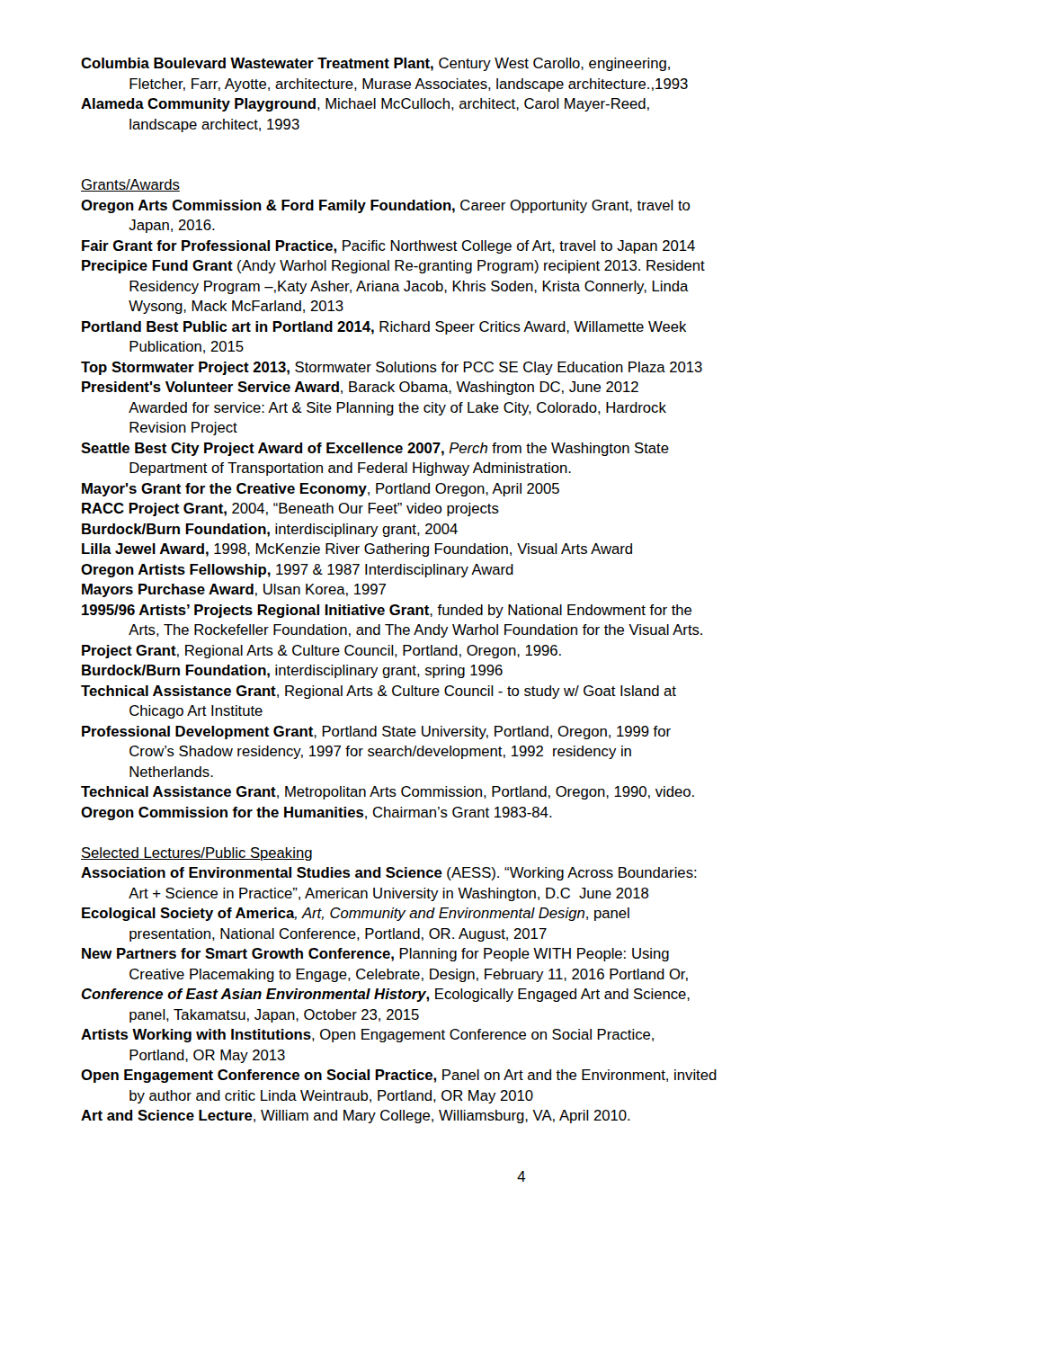Columbia Boulevard Wastewater Treatment Plant, Century West Carollo, engineering,
Fletcher, Farr, Ayotte, architecture, Murase Associates, landscape architecture.,1993
Alameda Community Playground, Michael McCulloch, architect, Carol Mayer-Reed,
landscape architect, 1993
Grants/Awards
Oregon Arts Commission & Ford Family Foundation, Career Opportunity Grant, travel to
Japan, 2016.
Fair Grant for Professional Practice, Pacific Northwest College of Art, travel to Japan 2014
Precipice Fund Grant (Andy Warhol Regional Re-granting Program) recipient 2013. Resident
Residency Program –,Katy Asher, Ariana Jacob, Khris Soden, Krista Connerly, Linda
Wysong, Mack McFarland, 2013
Portland Best Public art in Portland 2014, Richard Speer Critics Award, Willamette Week
Publication, 2015
Top Stormwater Project 2013, Stormwater Solutions for PCC SE Clay Education Plaza 2013
President's Volunteer Service Award, Barack Obama, Washington DC, June 2012
Awarded for service: Art & Site Planning the city of Lake City, Colorado, Hardrock
Revision Project
Seattle Best City Project Award of Excellence 2007, Perch from the Washington State
Department of Transportation and Federal Highway Administration.
Mayor's Grant for the Creative Economy, Portland Oregon, April 2005
RACC Project Grant, 2004, “Beneath Our Feet” video projects
Burdock/Burn Foundation, interdisciplinary grant, 2004
Lilla Jewel Award, 1998, McKenzie River Gathering Foundation, Visual Arts Award
Oregon Artists Fellowship, 1997 & 1987 Interdisciplinary Award
Mayors Purchase Award, Ulsan Korea, 1997
1995/96 Artists’ Projects Regional Initiative Grant, funded by National Endowment for the
Arts, The Rockefeller Foundation, and The Andy Warhol Foundation for the Visual Arts.
Project Grant, Regional Arts & Culture Council, Portland, Oregon, 1996.
Burdock/Burn Foundation, interdisciplinary grant, spring 1996
Technical Assistance Grant, Regional Arts & Culture Council - to study w/ Goat Island at
Chicago Art Institute
Professional Development Grant, Portland State University, Portland, Oregon, 1999 for
Crow’s Shadow residency, 1997 for search/development, 1992 residency in
Netherlands.
Technical Assistance Grant, Metropolitan Arts Commission, Portland, Oregon, 1990, video.
Oregon Commission for the Humanities, Chairman’s Grant 1983-84.
Selected Lectures/Public Speaking
Association of Environmental Studies and Science (AESS). “Working Across Boundaries:
Art + Science in Practice”, American University in Washington, D.C June 2018
Ecological Society of America, Art, Community and Environmental Design, panel
presentation, National Conference, Portland, OR. August, 2017
New Partners for Smart Growth Conference, Planning for People WITH People: Using
Creative Placemaking to Engage, Celebrate, Design, February 11, 2016 Portland Or,
Conference of East Asian Environmental History, Ecologically Engaged Art and Science,
panel, Takamatsu, Japan, October 23, 2015
Artists Working with Institutions, Open Engagement Conference on Social Practice,
Portland, OR May 2013
Open Engagement Conference on Social Practice, Panel on Art and the Environment, invited
by author and critic Linda Weintraub, Portland, OR May 2010
Art and Science Lecture, William and Mary College, Williamsburg, VA, April 2010.
4